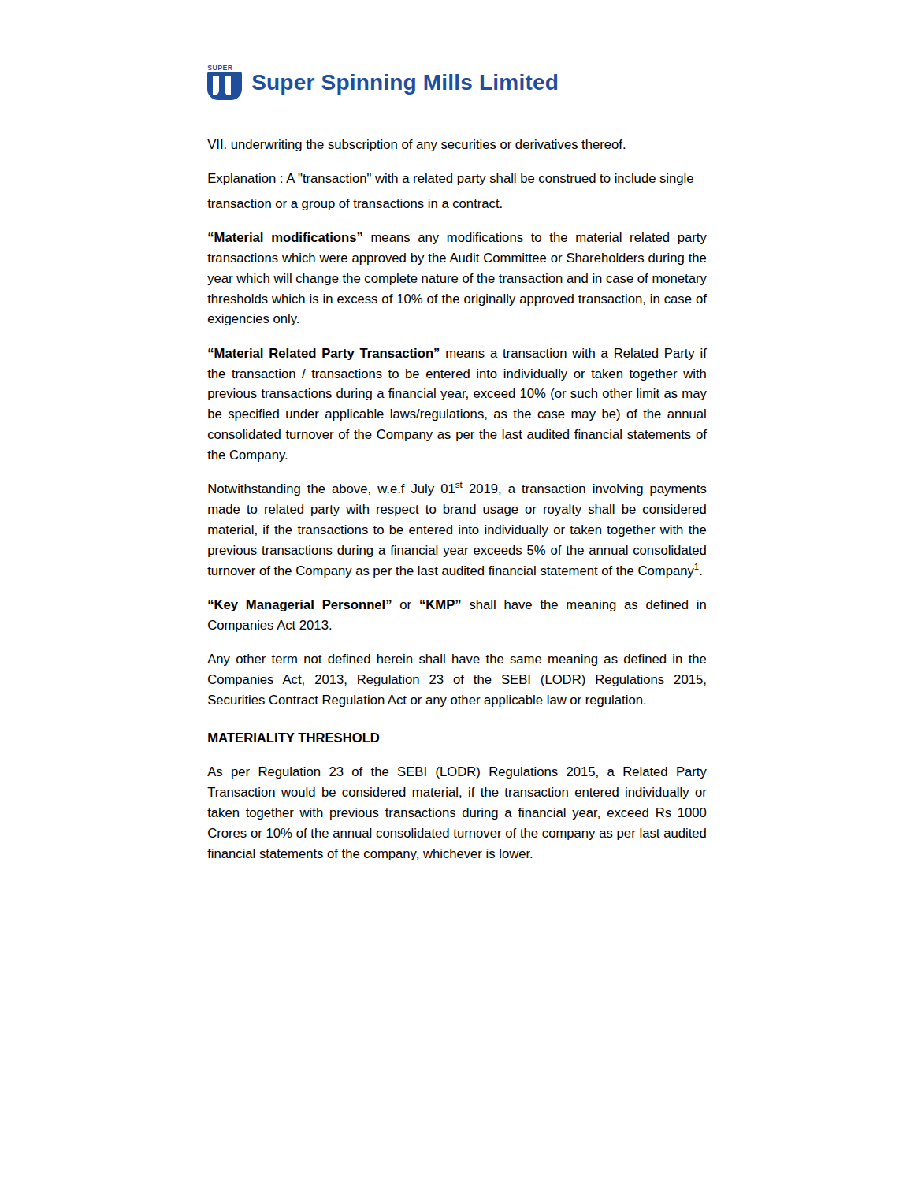SUPER
Super Spinning Mills Limited
VII. underwriting the subscription of any securities or derivatives thereof.
Explanation : A "transaction" with a related party shall be construed to include single
transaction or a group of transactions in a contract.
“Material modifications” means any modifications to the material related party transactions which were approved by the Audit Committee or Shareholders during the year which will change the complete nature of the transaction and in case of monetary thresholds which is in excess of 10% of the originally approved transaction, in case of exigencies only.
“Material Related Party Transaction” means a transaction with a Related Party if the transaction / transactions to be entered into individually or taken together with previous transactions during a financial year, exceed 10% (or such other limit as may be specified under applicable laws/regulations, as the case may be) of the annual consolidated turnover of the Company as per the last audited financial statements of the Company.
Notwithstanding the above, w.e.f July 01st 2019, a transaction involving payments made to related party with respect to brand usage or royalty shall be considered material, if the transactions to be entered into individually or taken together with the previous transactions during a financial year exceeds 5% of the annual consolidated turnover of the Company as per the last audited financial statement of the Company1.
“Key Managerial Personnel” or “KMP” shall have the meaning as defined in Companies Act 2013.
Any other term not defined herein shall have the same meaning as defined in the Companies Act, 2013, Regulation 23 of the SEBI (LODR) Regulations 2015, Securities Contract Regulation Act or any other applicable law or regulation.
MATERIALITY THRESHOLD
As per Regulation 23 of the SEBI (LODR) Regulations 2015, a Related Party Transaction would be considered material, if the transaction entered individually or taken together with previous transactions during a financial year, exceed Rs 1000 Crores or 10% of the annual consolidated turnover of the company as per last audited financial statements of the company, whichever is lower.